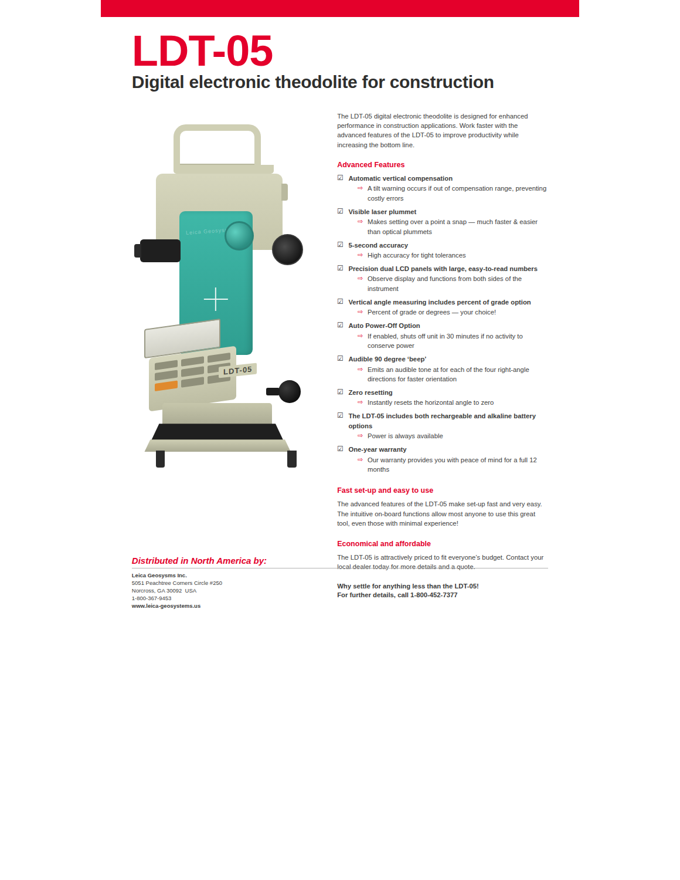LDT-05
Digital electronic theodolite for construction
Leica Geosysms
LDT-05
The LDT-05 digital electronic theodolite is designed for enhanced performance in construction applications. Work faster with the advanced features of the LDT-05 to improve productivity while increasing the bottom line.
Advanced Features
Automatic vertical compensation
A tilt warning occurs if out of compensation range, preventing costly errors
Visible laser plummet
Makes setting over a point a snap — much faster & easier than optical plummets
5-second accuracy
High accuracy for tight tolerances
Precision dual LCD panels with large, easy-to-read numbers
Observe display and functions from both sides of the instrument
Vertical angle measuring includes percent of grade option
Percent of grade or degrees — your choice!
Auto Power-Off Option
If enabled, shuts off unit in 30 minutes if no activity to conserve power
Audible 90 degree ‘beep’
Emits an audible tone at for each of the four right-angle directions for faster orientation
Zero resetting
Instantly resets the horizontal angle to zero
The LDT-05 includes both rechargeable and alkaline battery options
Power is always available
One-year warranty
Our warranty provides you with peace of mind for a full 12 months
Fast set-up and easy to use
The advanced features of the LDT-05 make set-up fast and very easy. The intuitive on-board functions allow most anyone to use this great tool, even those with minimal experience!
Economical and affordable
The LDT-05 is attractively priced to fit everyone’s budget. Contact your local dealer today for more details and a quote.
Why settle for anything less than the LDT-05!
For further details, call 1-800-452-7377
Distributed in North America by:
Leica Geosysms Inc.
5051 Peachtree Corners Circle #250
Norcross, GA 30092 USA
1-800-367-9453
www.leica-geosystems.us